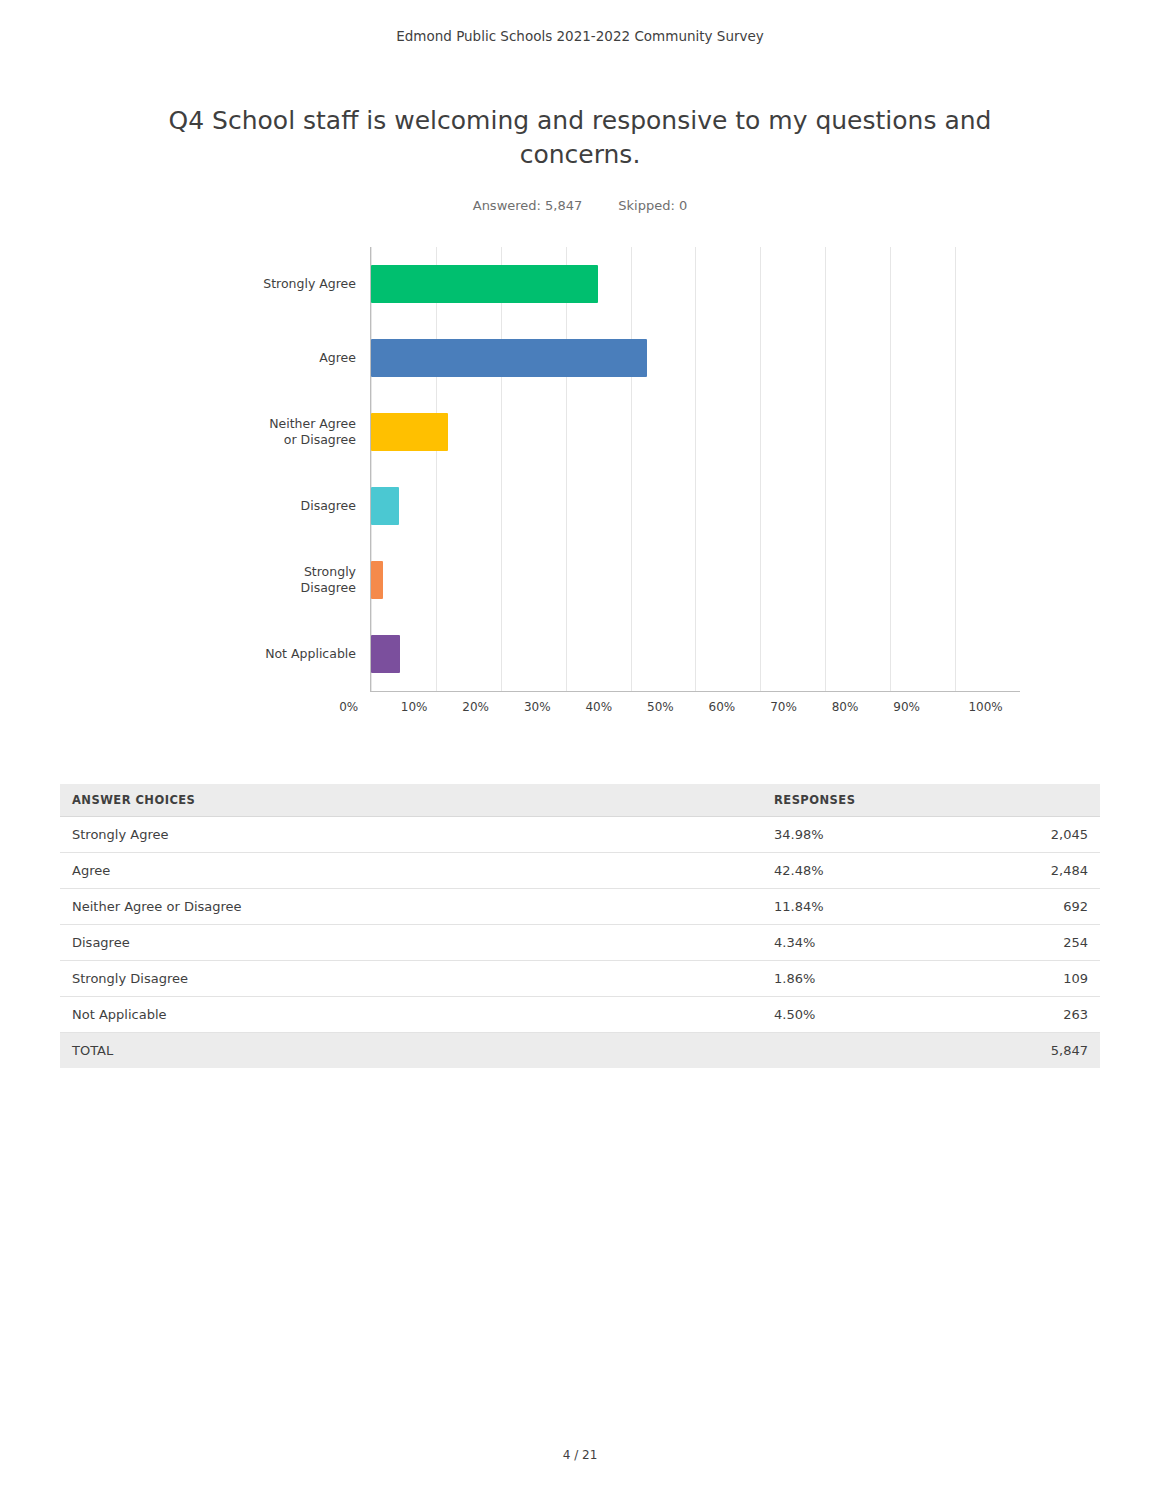Edmond Public Schools 2021-2022 Community Survey
Q4 School staff is welcoming and responsive to my questions and
concerns.
Answered: 5,847 Skipped: 0
Strongly Agree
Agree
Neither Agree
or Disagree
Disagree
Strongly
Disagree
Not Applicable
0%
10%
20%
30%
40%
50%
60%
70%
80%
90%
100%
| ANSWER CHOICES | RESPONSES |
| --- | --- |
| Strongly Agree | 34.98% | 2,045 |
| Agree | 42.48% | 2,484 |
| Neither Agree or Disagree | 11.84% | 692 |
| Disagree | 4.34% | 254 |
| Strongly Disagree | 1.86% | 109 |
| Not Applicable | 4.50% | 263 |
| TOTAL | | 5,847 |
4 / 21